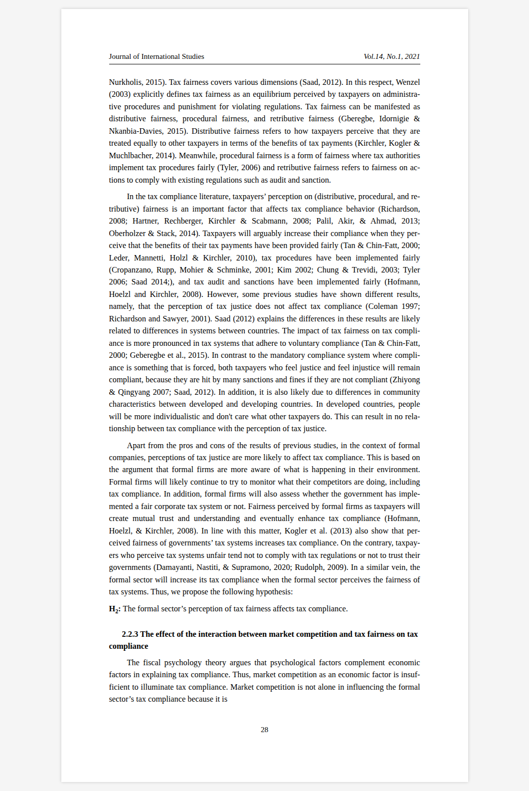Journal of International Studies Vol.14, No.1, 2021
Nurkholis, 2015). Tax fairness covers various dimensions (Saad, 2012). In this respect, Wenzel (2003) explicitly defines tax fairness as an equilibrium perceived by taxpayers on administrative procedures and punishment for violating regulations. Tax fairness can be manifested as distributive fairness, procedural fairness, and retributive fairness (Gberegbe, Idornigie & Nkanbia-Davies, 2015). Distributive fairness refers to how taxpayers perceive that they are treated equally to other taxpayers in terms of the benefits of tax payments (Kirchler, Kogler & Muchlbacher, 2014). Meanwhile, procedural fairness is a form of fairness where tax authorities implement tax procedures fairly (Tyler, 2006) and retributive fairness refers to fairness on actions to comply with existing regulations such as audit and sanction.
In the tax compliance literature, taxpayers’ perception on (distributive, procedural, and retributive) fairness is an important factor that affects tax compliance behavior (Richardson, 2008; Hartner, Rechberger, Kirchler & Scabmann, 2008; Palil, Akir, & Ahmad, 2013; Oberholzer & Stack, 2014). Taxpayers will arguably increase their compliance when they perceive that the benefits of their tax payments have been provided fairly (Tan & Chin-Fatt, 2000; Leder, Mannetti, Holzl & Kirchler, 2010), tax procedures have been implemented fairly (Cropanzano, Rupp, Mohier & Schminke, 2001; Kim 2002; Chung & Trevidi, 2003; Tyler 2006; Saad 2014;), and tax audit and sanctions have been implemented fairly (Hofmann, Hoelzl and Kirchler, 2008). However, some previous studies have shown different results, namely, that the perception of tax justice does not affect tax compliance (Coleman 1997; Richardson and Sawyer, 2001). Saad (2012) explains the differences in these results are likely related to differences in systems between countries. The impact of tax fairness on tax compliance is more pronounced in tax systems that adhere to voluntary compliance (Tan & Chin-Fatt, 2000; Geberegbe et al., 2015). In contrast to the mandatory compliance system where compliance is something that is forced, both taxpayers who feel justice and feel injustice will remain compliant, because they are hit by many sanctions and fines if they are not compliant (Zhiyong & Qingyang 2007; Saad, 2012). In addition, it is also likely due to differences in community characteristics between developed and developing countries. In developed countries, people will be more individualistic and don't care what other taxpayers do. This can result in no relationship between tax compliance with the perception of tax justice.
Apart from the pros and cons of the results of previous studies, in the context of formal companies, perceptions of tax justice are more likely to affect tax compliance. This is based on the argument that formal firms are more aware of what is happening in their environment. Formal firms will likely continue to try to monitor what their competitors are doing, including tax compliance. In addition, formal firms will also assess whether the government has implemented a fair corporate tax system or not. Fairness perceived by formal firms as taxpayers will create mutual trust and understanding and eventually enhance tax compliance (Hofmann, Hoelzl, & Kirchler, 2008). In line with this matter, Kogler et al. (2013) also show that perceived fairness of governments’ tax systems increases tax compliance. On the contrary, taxpayers who perceive tax systems unfair tend not to comply with tax regulations or not to trust their governments (Damayanti, Nastiti, & Supramono, 2020; Rudolph, 2009). In a similar vein, the formal sector will increase its tax compliance when the formal sector perceives the fairness of tax systems. Thus, we propose the following hypothesis:
H2: The formal sector’s perception of tax fairness affects tax compliance.
2.2.3 The effect of the interaction between market competition and tax fairness on tax compliance
The fiscal psychology theory argues that psychological factors complement economic factors in explaining tax compliance. Thus, market competition as an economic factor is insufficient to illuminate tax compliance. Market competition is not alone in influencing the formal sector’s tax compliance because it is
28